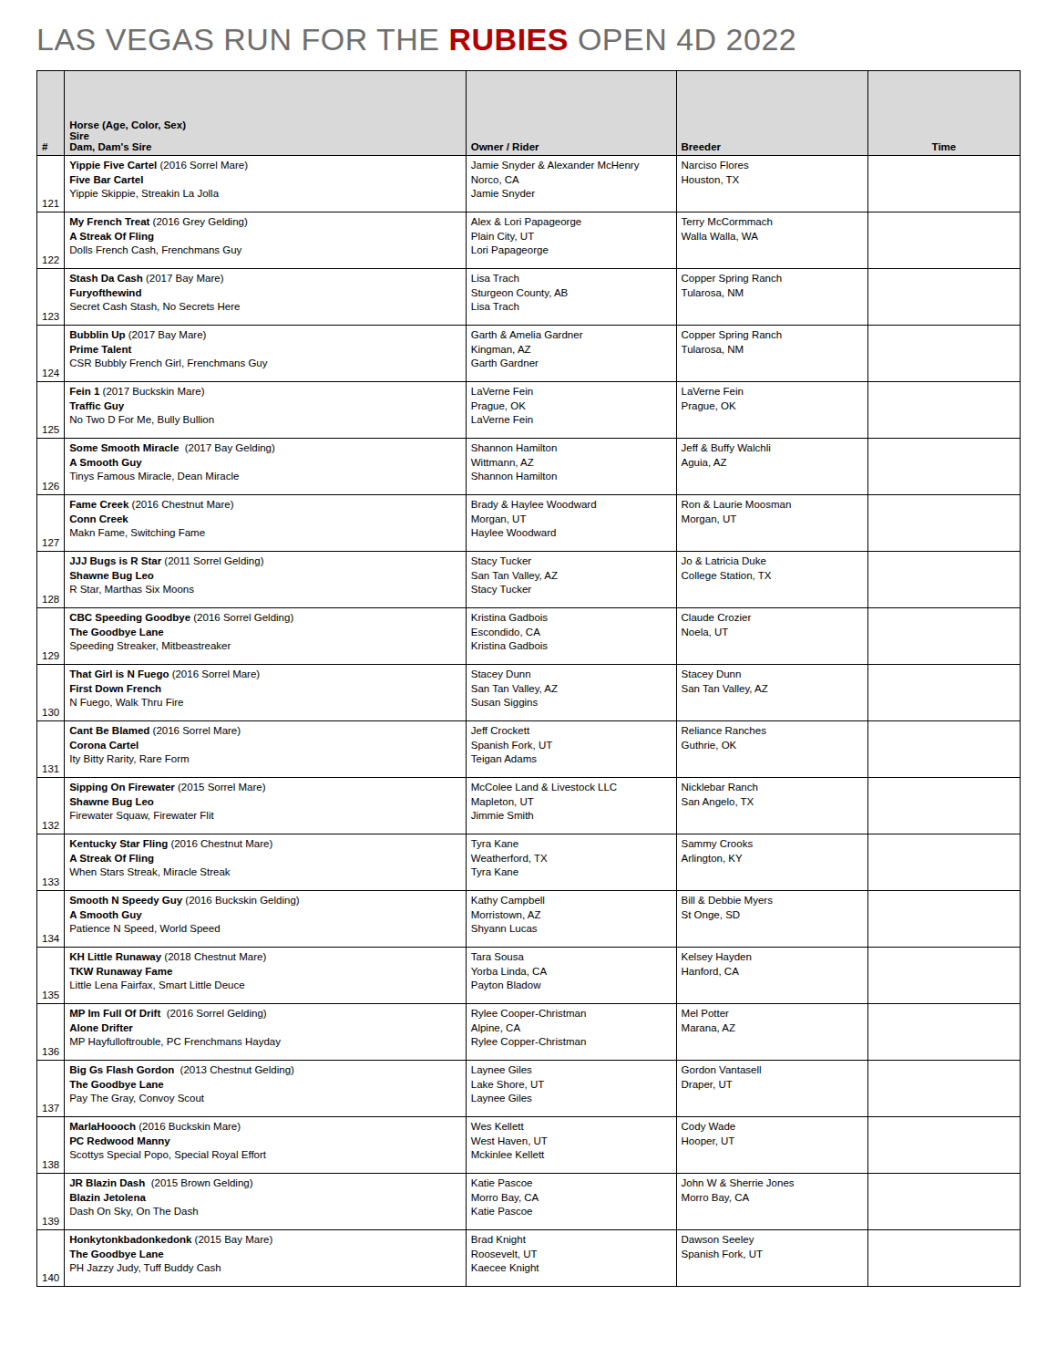Las Vegas Run for the Rubies Open 4D 2022
| # | Horse (Age, Color, Sex) Sire Dam, Dam's Sire | Owner / Rider | Breeder | Time |
| --- | --- | --- | --- | --- |
| 121 | Yippie Five Cartel (2016 Sorrel Mare) Five Bar Cartel Yippie Skippie, Streakin La Jolla | Jamie Snyder & Alexander McHenry Norco, CA Jamie Snyder | Narciso Flores Houston, TX | |
| 122 | My French Treat (2016 Grey Gelding) A Streak Of Fling Dolls French Cash, Frenchmans Guy | Alex & Lori Papageorge Plain City, UT Lori Papageorge | Terry McCormmach Walla Walla, WA | |
| 123 | Stash Da Cash (2017 Bay Mare) Furyofthewind Secret Cash Stash, No Secrets Here | Lisa Trach Sturgeon County, AB Lisa Trach | Copper Spring Ranch Tularosa, NM | |
| 124 | Bubblin Up (2017 Bay Mare) Prime Talent CSR Bubbly French Girl, Frenchmans Guy | Garth & Amelia Gardner Kingman, AZ Garth Gardner | Copper Spring Ranch Tularosa, NM | |
| 125 | Fein 1 (2017 Buckskin Mare) Traffic Guy No Two D For Me, Bully Bullion | LaVerne Fein Prague, OK LaVerne Fein | LaVerne Fein Prague, OK | |
| 126 | Some Smooth Miracle (2017 Bay Gelding) A Smooth Guy Tinys Famous Miracle, Dean Miracle | Shannon Hamilton Wittmann, AZ Shannon Hamilton | Jeff & Buffy Walchli Aguia, AZ | |
| 127 | Fame Creek (2016 Chestnut Mare) Conn Creek Makn Fame, Switching Fame | Brady & Haylee Woodward Morgan, UT Haylee Woodward | Ron & Laurie Moosman Morgan, UT | |
| 128 | JJJ Bugs is R Star (2011 Sorrel Gelding) Shawne Bug Leo R Star, Marthas Six Moons | Stacy Tucker San Tan Valley, AZ Stacy Tucker | Jo & Latricia Duke College Station, TX | |
| 129 | CBC Speeding Goodbye (2016 Sorrel Gelding) The Goodbye Lane Speeding Streaker, Mitbeastreaker | Kristina Gadbois Escondido, CA Kristina Gadbois | Claude Crozier Noela, UT | |
| 130 | That Girl is N Fuego (2016 Sorrel Mare) First Down French N Fuego, Walk Thru Fire | Stacey Dunn San Tan Valley, AZ Susan Siggins | Stacey Dunn San Tan Valley, AZ | |
| 131 | Cant Be Blamed (2016 Sorrel Mare) Corona Cartel Ity Bitty Rarity, Rare Form | Jeff Crockett Spanish Fork, UT Teigan Adams | Reliance Ranches Guthrie, OK | |
| 132 | Sipping On Firewater (2015 Sorrel Mare) Shawne Bug Leo Firewater Squaw, Firewater Flit | McColee Land & Livestock LLC Mapleton, UT Jimmie Smith | Nicklebar Ranch San Angelo, TX | |
| 133 | Kentucky Star Fling (2016 Chestnut Mare) A Streak Of Fling When Stars Streak, Miracle Streak | Tyra Kane Weatherford, TX Tyra Kane | Sammy Crooks Arlington, KY | |
| 134 | Smooth N Speedy Guy (2016 Buckskin Gelding) A Smooth Guy Patience N Speed, World Speed | Kathy Campbell Morristown, AZ Shyann Lucas | Bill & Debbie Myers St Onge, SD | |
| 135 | KH Little Runaway (2018 Chestnut Mare) TKW Runaway Fame Little Lena Fairfax, Smart Little Deuce | Tara Sousa Yorba Linda, CA Payton Bladow | Kelsey Hayden Hanford, CA | |
| 136 | MP Im Full Of Drift (2016 Sorrel Gelding) Alone Drifter MP Hayfulloftrouble, PC Frenchmans Hayday | Rylee Cooper-Christman Alpine, CA Rylee Copper-Christman | Mel Potter Marana, AZ | |
| 137 | Big Gs Flash Gordon (2013 Chestnut Gelding) The Goodbye Lane Pay The Gray, Convoy Scout | Laynee Giles Lake Shore, UT Laynee Giles | Gordon Vantasell Draper, UT | |
| 138 | MarlaHoooch (2016 Buckskin Mare) PC Redwood Manny Scottys Special Popo, Special Royal Effort | Wes Kellett West Haven, UT Mckinlee Kellett | Cody Wade Hooper, UT | |
| 139 | JR Blazin Dash (2015 Brown Gelding) Blazin Jetolena Dash On Sky, On The Dash | Katie Pascoe Morro Bay, CA Katie Pascoe | John W & Sherrie Jones Morro Bay, CA | |
| 140 | Honkytonkbadonkedonk (2015 Bay Mare) The Goodbye Lane PH Jazzy Judy, Tuff Buddy Cash | Brad Knight Roosevelt, UT Kaecee Knight | Dawson Seeley Spanish Fork, UT | |